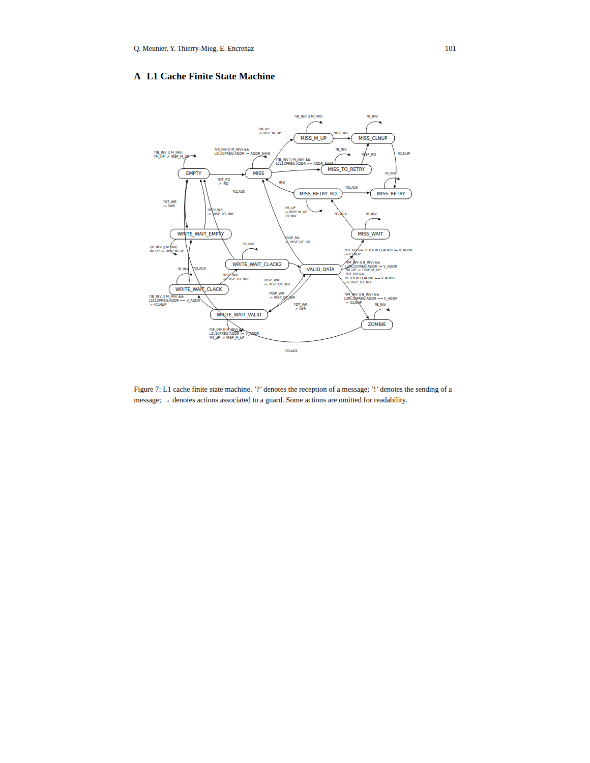Q. Meunier, Y. Thierry-Mieg, E. Encrenaz 101
AL1 Cache Finite State Machine
EMPTY MISS MISS_M_UP MISS_CLNUP MISS_TO_RETRY MISS_RETRY_RD MISS_RETRY MISS_WAIT VALID_DATA ZOMBIE WRITE_WAIT_EMPTY WRITE_WAIT_CLACK2 WRITE_WAIT_CLACK WRITE_WAIT_VALID ?(B_INV || M_INV) ?M_UP -> !RSP_M_UP ?DT_RD -> !RD ?(B_INV || M_INV) && L2L1CPREQ.ADDR != ADDR_SAVE ?M_UP ->!RSP_M_UP ?(B_INV || M_INV) ?RSP_RD ?B_INV ?(B_INV || M_INV) && L2L1CPREQ.ADDR == ADDR_SAVE ?B_INV ?RSP_RD !CLNUP ?B_INV ?CLACK ?M_UP ->!RSP_M_UP ?B_INV !RD ?CLACK ?B_INV ?DT_RD && PL1DTREQ.ADDR != V_ADDR ->!CLNUP ?(M_INV || B_INV) && L2PL1CPREQ.ADDR != V_ADDR ?M_UP -> !RSP_M_UP ?DT_RD && PL1DTREQ.ADDR == V_ADDR -> !RSP_DT_RD ?RSP_RD -> !RSP_DT_RD ?(M_INV || B_INV) && L2PL1CPREQ.ADDR == V_ADDR -> !CLNUP ?B_INV ?CLACK ?DT_WR -> !WR ?RSP_WR -> !RSP_DT_WR ?(B_INV || M_INV) ?M_UP -> !RSP_M_UP ?CLACK ?B_INV ?RSP_WR -> !RSP_DT_WR ?CLACK ?B_INV ?(B_INV || M_INV) && L2L1CPREQ.ADDR == V_ADDR -> !CLNUP ?(B_INV || M_INV) && L2L1CPREQ.ADDR != V_ADDR ?M_UP -> !RSP_M_UP ?RSP_WR -> !RSP_DT_WR ?DT_WR -> !WR ?RSP_WR -> !RSP_DT_WR
Figure 7: L1 cache finite state machine. ’?’ denotes the reception of a message; ’!’ denotes the sending of a message; → denotes actions associated to a guard. Some actions are omitted for readability.